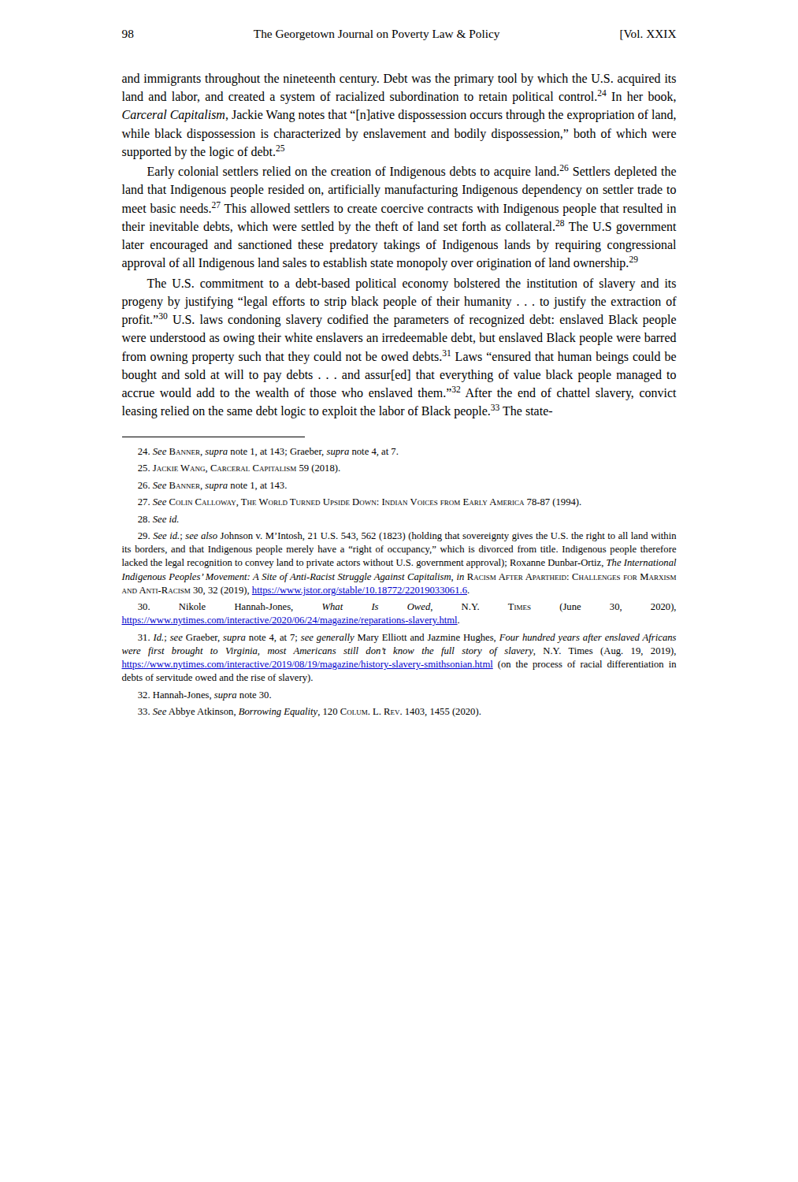98 The Georgetown Journal on Poverty Law & Policy [Vol. XXIX
and immigrants throughout the nineteenth century. Debt was the primary tool by which the U.S. acquired its land and labor, and created a system of racialized subordination to retain political control.24 In her book, Carceral Capitalism, Jackie Wang notes that “[n]ative dispossession occurs through the expropriation of land, while black dispossession is characterized by enslavement and bodily dispossession,” both of which were supported by the logic of debt.25
Early colonial settlers relied on the creation of Indigenous debts to acquire land.26 Settlers depleted the land that Indigenous people resided on, artificially manufacturing Indigenous dependency on settler trade to meet basic needs.27 This allowed settlers to create coercive contracts with Indigenous people that resulted in their inevitable debts, which were settled by the theft of land set forth as collateral.28 The U.S government later encouraged and sanctioned these predatory takings of Indigenous lands by requiring congressional approval of all Indigenous land sales to establish state monopoly over origination of land ownership.29
The U.S. commitment to a debt-based political economy bolstered the institution of slavery and its progeny by justifying “legal efforts to strip black people of their humanity . . . to justify the extraction of profit.”30 U.S. laws condoning slavery codified the parameters of recognized debt: enslaved Black people were understood as owing their white enslavers an irredeemable debt, but enslaved Black people were barred from owning property such that they could not be owed debts.31 Laws “ensured that human beings could be bought and sold at will to pay debts . . . and assur[ed] that everything of value black people managed to accrue would add to the wealth of those who enslaved them.”32 After the end of chattel slavery, convict leasing relied on the same debt logic to exploit the labor of Black people.33 The state-
24. See Banner, supra note 1, at 143; Graeber, supra note 4, at 7.
25. Jackie Wang, Carceral Capitalism 59 (2018).
26. See Banner, supra note 1, at 143.
27. See Colin Calloway, The World Turned Upside Down: Indian Voices from Early America 78-87 (1994).
28. See id.
29. See id.; see also Johnson v. M’Intosh, 21 U.S. 543, 562 (1823) (holding that sovereignty gives the U.S. the right to all land within its borders, and that Indigenous people merely have a “right of occupancy,” which is divorced from title. Indigenous people therefore lacked the legal recognition to convey land to private actors without U.S. government approval); Roxanne Dunbar-Ortiz, The International Indigenous Peoples’ Movement: A Site of Anti-Racist Struggle Against Capitalism, in Racism After Apartheid: Challenges for Marxism and Anti-Racism 30, 32 (2019), https://www.jstor.org/stable/10.18772/22019033061.6.
30. Nikole Hannah-Jones, What Is Owed, N.Y. Times (June 30, 2020), https://www.nytimes.com/interactive/2020/06/24/magazine/reparations-slavery.html.
31. Id.; see Graeber, supra note 4, at 7; see generally Mary Elliott and Jazmine Hughes, Four hundred years after enslaved Africans were first brought to Virginia, most Americans still don’t know the full story of slavery, N.Y. Times (Aug. 19, 2019), https://www.nytimes.com/interactive/2019/08/19/magazine/history-slavery-smithsonian.html (on the process of racial differentiation in debts of servitude owed and the rise of slavery).
32. Hannah-Jones, supra note 30.
33. See Abbye Atkinson, Borrowing Equality, 120 Colum. L. Rev. 1403, 1455 (2020).